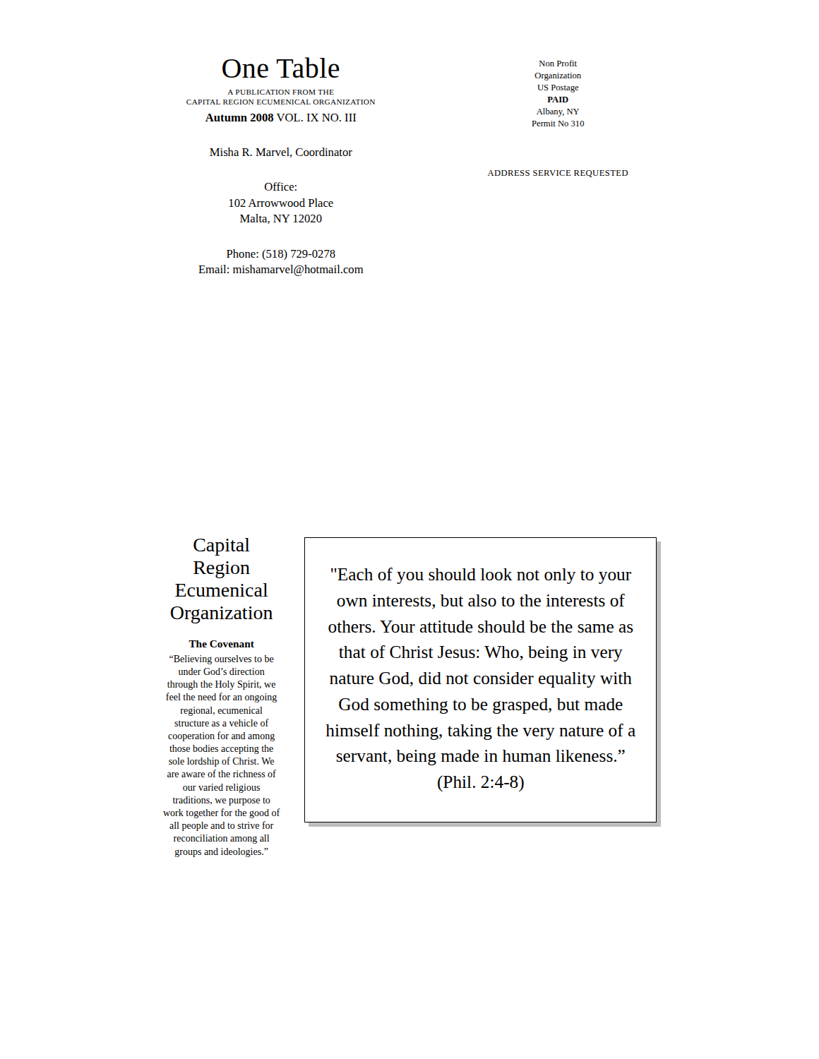One Table
A PUBLICATION FROM THE
CAPITAL REGION ECUMENICAL ORGANIZATION
Autumn 2008 VOL. IX NO. III
Misha R. Marvel, Coordinator
Office:
102 Arrowwood Place
Malta, NY 12020
Phone: (518) 729-0278
Email: mishamarvel@hotmail.com
Non Profit
Organization
US Postage
PAID
Albany, NY
Permit No 310
ADDRESS SERVICE REQUESTED
Capital Region Ecumenical Organization
The Covenant
“Believing ourselves to be under God’s direction through the Holy Spirit, we feel the need for an ongoing regional, ecumenical structure as a vehicle of cooperation for and among those bodies accepting the sole lordship of Christ. We are aware of the rich­ness of our varied religious traditions, we purpose to work together for the good of all people and to strive for reconciliation among all groups and ideologies.”
"Each of you should look not only to your own interests, but also to the interests of others. Your attitude should be the same as that of Christ Jesus: Who, being in very nature God, did not consider equality with God something to be grasped, but made himself nothing, taking the very nature of a servant, being made in human likeness.” (Phil. 2:4-8)